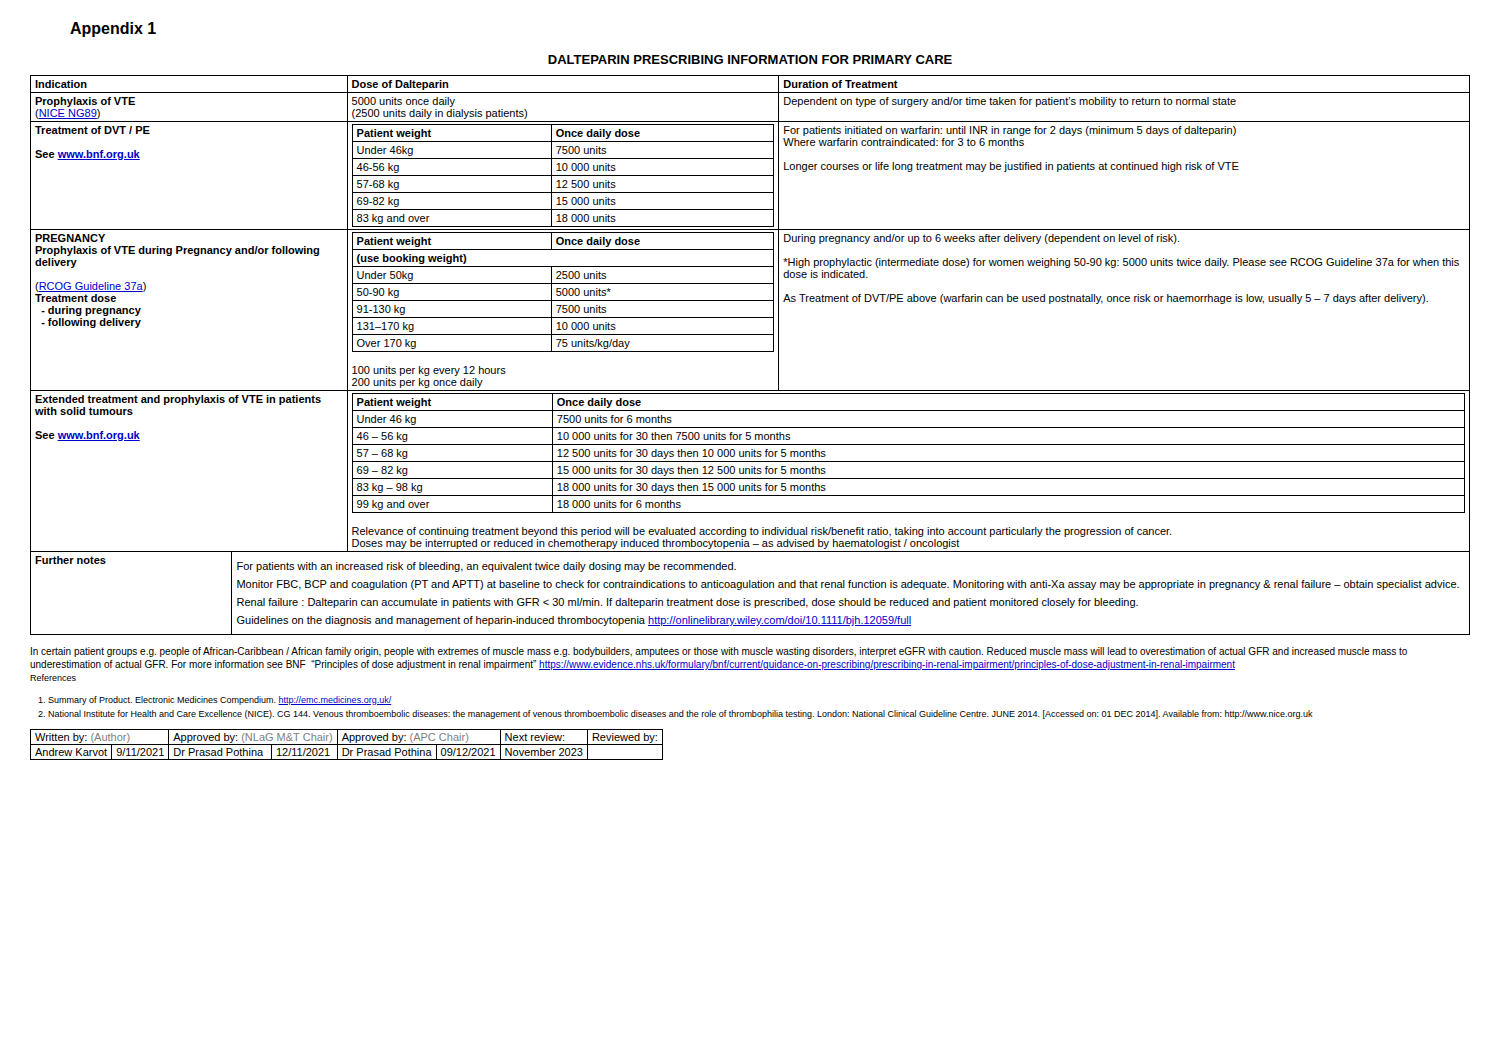Appendix 1
DALTEPARIN PRESCRIBING INFORMATION FOR PRIMARY CARE
| Indication | Dose of Dalteparin | Duration of Treatment |
| --- | --- | --- |
| Prophylaxis of VTE ( NICE NG89 ) | 5000 units once daily (2500 units daily in dialysis patients) | Dependent on type of surgery and/or time taken for patient’s mobility to return to normal state |
| Treatment of DVT / PE See www.bnf.org.uk | / Patient weight / Once daily dose / / Under 46kg / 7500 units / / 46-56 kg / 10 000 units / / 57-68 kg / 12 500 units / / 69-82 kg / 15 000 units / / 83 kg and over / 18 000 units / | For patients initiated on warfarin: until INR in range for 2 days (minimum 5 days of dalteparin) Where warfarin contraindicated: for 3 to 6 months Longer courses or life long treatment may be justified in patients at continued high risk of VTE |
| PREGNANCY Prophylaxis of VTE during Pregnancy and/or following delivery ( RCOG Guideline 37a ) Treatment dose - during pregnancy - following delivery | / Patient weight / Once daily dose / / (use booking weight) / / Under 50kg / 2500 units / / 50-90 kg / 5000 units* / / 91-130 kg / 7500 units / / 131–170 kg / 10 000 units / / Over 170 kg / 75 units/kg/day / 100 units per kg every 12 hours 200 units per kg once daily | During pregnancy and/or up to 6 weeks after delivery (dependent on level of risk). *High prophylactic (intermediate dose) for women weighing 50-90 kg: 5000 units twice daily. Please see RCOG Guideline 37a for when this dose is indicated. As Treatment of DVT/PE above (warfarin can be used postnatally, once risk or haemorrhage is low, usually 5 – 7 days after delivery). |
| Extended treatment and prophylaxis of VTE in patients with solid tumours See www.bnf.org.uk | / Patient weight / Once daily dose / / Under 46 kg / 7500 units for 6 months / / 46 – 56 kg / 10 000 units for 30 then 7500 units for 5 months / / 57 – 68 kg / 12 500 units for 30 days then 10 000 units for 5 months / / 69 – 82 kg / 15 000 units for 30 days then 12 500 units for 5 months / / 83 kg – 98 kg / 18 000 units for 30 days then 15 000 units for 5 months / / 99 kg and over / 18 000 units for 6 months / Relevance of continuing treatment beyond this period will be evaluated according to individual risk/benefit ratio, taking into account particularly the progression of cancer. Doses may be interrupted or reduced in chemotherapy induced thrombocytopenia – as advised by haematologist / oncologist |
| Further notes | For patients with an increased risk of bleeding, an equivalent twice daily dosing may be recommended. Monitor FBC, BCP and coagulation (PT and APTT) at baseline to check for contraindications to anticoagulation and that renal function is adequate. Monitoring with anti-Xa assay may be appropriate in pregnancy & renal failure – obtain specialist advice. Renal failure : Dalteparin can accumulate in patients with GFR < 30 ml/min. If dalteparin treatment dose is prescribed, dose should be reduced and patient monitored closely for bleeding. Guidelines on the diagnosis and management of heparin-induced thrombocytopenia http://onlinelibrary.wiley.com/doi/10.1111/bjh.12059/full |
In certain patient groups e.g. people of African-Caribbean / African family origin, people with extremes of muscle mass e.g. bodybuilders, amputees or those with muscle wasting disorders, interpret eGFR with caution. Reduced muscle mass will lead to overestimation of actual GFR and increased muscle mass to underestimation of actual GFR. For more information see BNF “Principles of dose adjustment in renal impairment” https://www.evidence.nhs.uk/formulary/bnf/current/guidance-on-prescribing/prescribing-in-renal-impairment/principles-of-dose-adjustment-in-renal-impairment
References
Summary of Product. Electronic Medicines Compendium. http://emc.medicines.org.uk/
National Institute for Health and Care Excellence (NICE). CG 144. Venous thromboembolic diseases: the management of venous thromboembolic diseases and the role of thrombophilia testing. London: National Clinical Guideline Centre. JUNE 2014. [Accessed on: 01 DEC 2014]. Available from: http://www.nice.org.uk
| Written by: (Author) | Approved by: (NLaG M&T Chair) | Approved by: (APC Chair) | Next review: | Reviewed by: |
| Andrew Karvot | 9/11/2021 | Dr Prasad Pothina | 12/11/2021 | Dr Prasad Pothina | 09/12/2021 | November 2023 | |